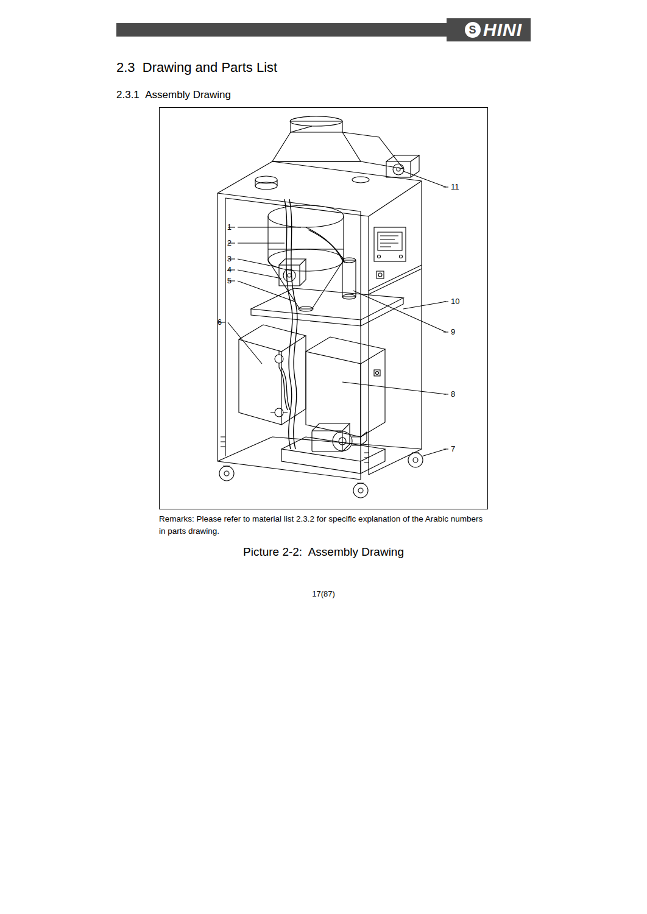SHINI
2.3 Drawing and Parts List
2.3.1 Assembly Drawing
1 2 3 4 5 6 7 8 9 10 11
Remarks: Please refer to material list 2.3.2 for specific explanation of the Arabic numbers in parts drawing.
Picture 2-2: Assembly Drawing
17(87)